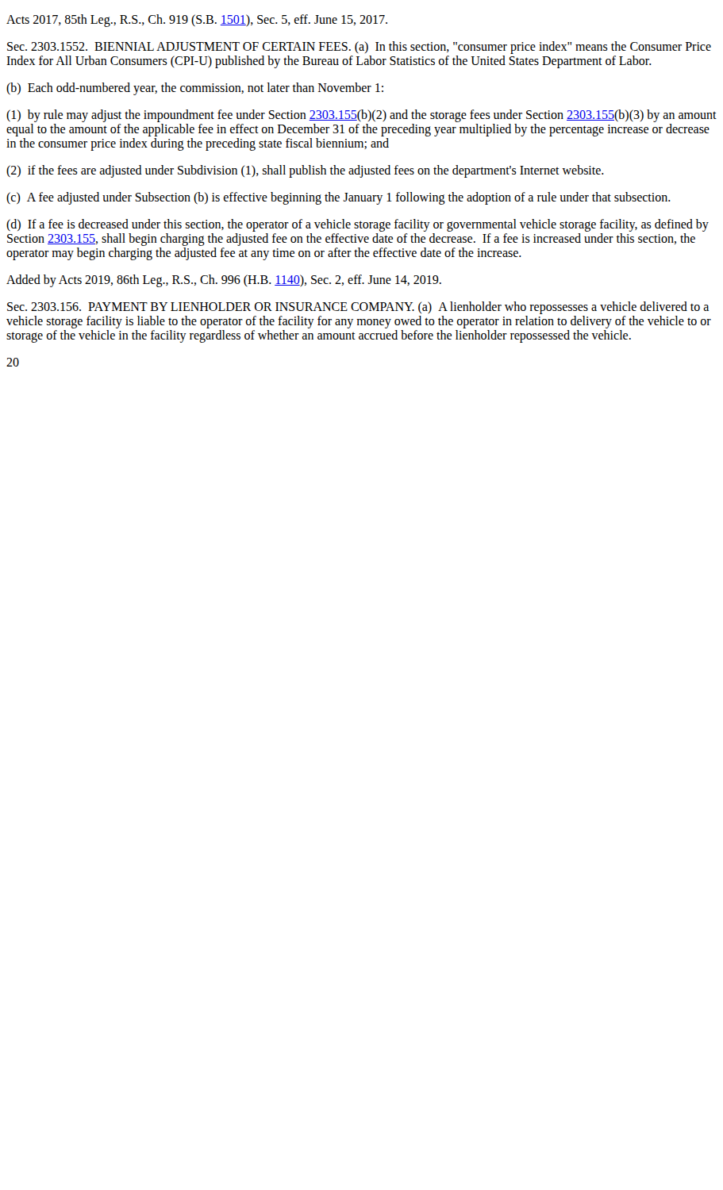Acts 2017, 85th Leg., R.S., Ch. 919 (S.B. 1501), Sec. 5, eff. June 15, 2017.
Sec. 2303.1552. BIENNIAL ADJUSTMENT OF CERTAIN FEES. (a) In this section, "consumer price index" means the Consumer Price Index for All Urban Consumers (CPI-U) published by the Bureau of Labor Statistics of the United States Department of Labor.
(b) Each odd-numbered year, the commission, not later than November 1:
(1) by rule may adjust the impoundment fee under Section 2303.155(b)(2) and the storage fees under Section 2303.155(b)(3) by an amount equal to the amount of the applicable fee in effect on December 31 of the preceding year multiplied by the percentage increase or decrease in the consumer price index during the preceding state fiscal biennium; and
(2) if the fees are adjusted under Subdivision (1), shall publish the adjusted fees on the department's Internet website.
(c) A fee adjusted under Subsection (b) is effective beginning the January 1 following the adoption of a rule under that subsection.
(d) If a fee is decreased under this section, the operator of a vehicle storage facility or governmental vehicle storage facility, as defined by Section 2303.155, shall begin charging the adjusted fee on the effective date of the decrease. If a fee is increased under this section, the operator may begin charging the adjusted fee at any time on or after the effective date of the increase.
Added by Acts 2019, 86th Leg., R.S., Ch. 996 (H.B. 1140), Sec. 2, eff. June 14, 2019.
Sec. 2303.156. PAYMENT BY LIENHOLDER OR INSURANCE COMPANY. (a) A lienholder who repossesses a vehicle delivered to a vehicle storage facility is liable to the operator of the facility for any money owed to the operator in relation to delivery of the vehicle to or storage of the vehicle in the facility regardless of whether an amount accrued before the lienholder repossessed the vehicle.
20